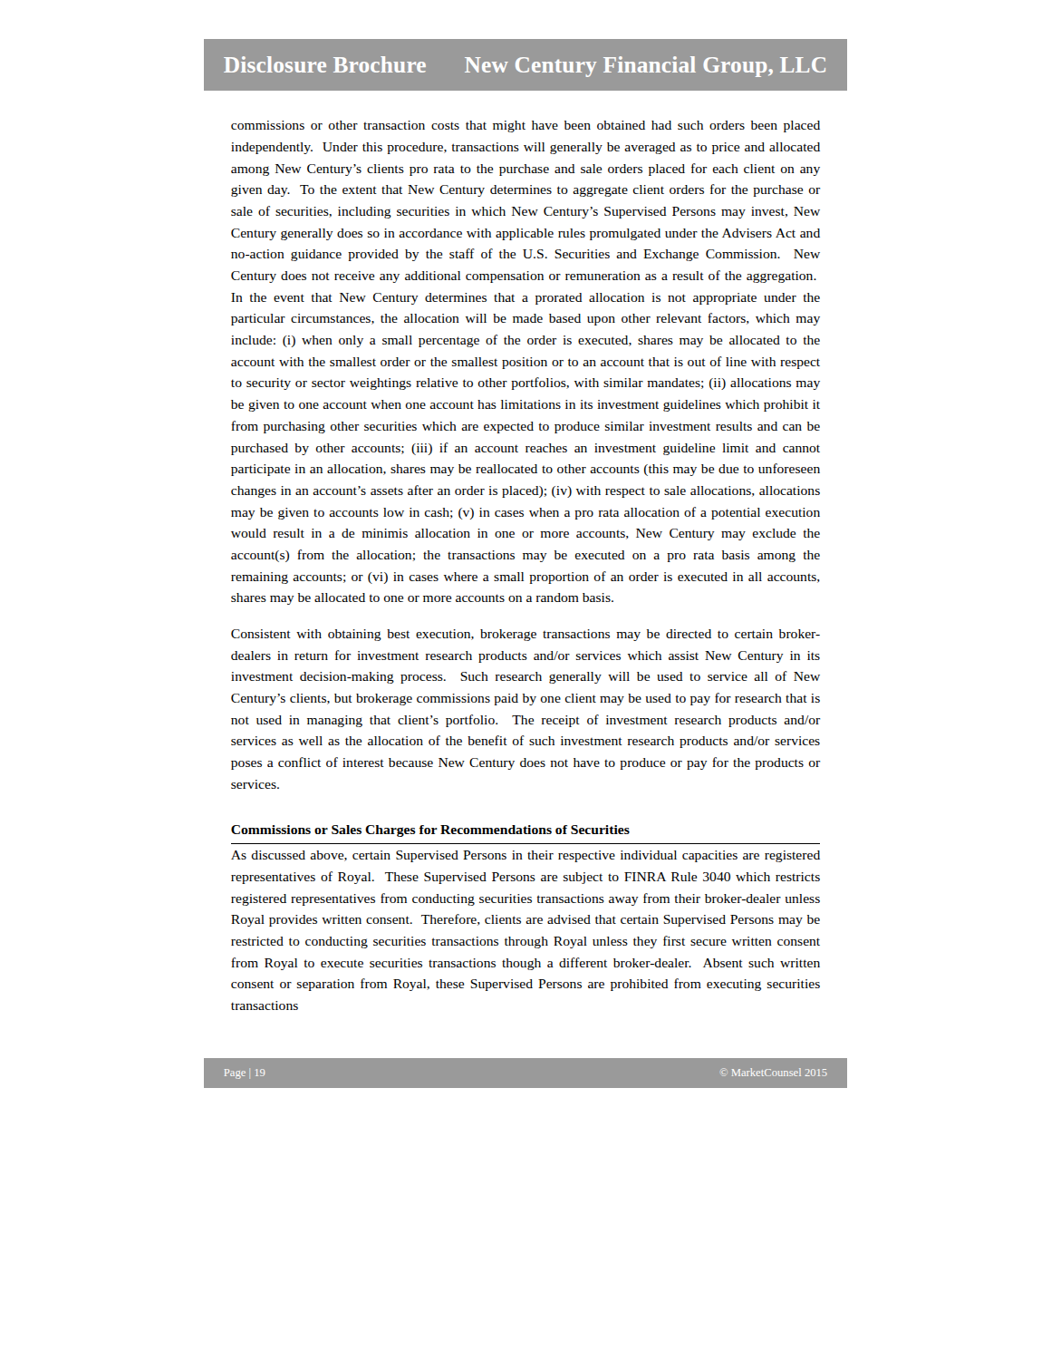Disclosure Brochure
New Century Financial Group, LLC
commissions or other transaction costs that might have been obtained had such orders been placed independently. Under this procedure, transactions will generally be averaged as to price and allocated among New Century’s clients pro rata to the purchase and sale orders placed for each client on any given day. To the extent that New Century determines to aggregate client orders for the purchase or sale of securities, including securities in which New Century’s Supervised Persons may invest, New Century generally does so in accordance with applicable rules promulgated under the Advisers Act and no-action guidance provided by the staff of the U.S. Securities and Exchange Commission. New Century does not receive any additional compensation or remuneration as a result of the aggregation. In the event that New Century determines that a prorated allocation is not appropriate under the particular circumstances, the allocation will be made based upon other relevant factors, which may include: (i) when only a small percentage of the order is executed, shares may be allocated to the account with the smallest order or the smallest position or to an account that is out of line with respect to security or sector weightings relative to other portfolios, with similar mandates; (ii) allocations may be given to one account when one account has limitations in its investment guidelines which prohibit it from purchasing other securities which are expected to produce similar investment results and can be purchased by other accounts; (iii) if an account reaches an investment guideline limit and cannot participate in an allocation, shares may be reallocated to other accounts (this may be due to unforeseen changes in an account’s assets after an order is placed); (iv) with respect to sale allocations, allocations may be given to accounts low in cash; (v) in cases when a pro rata allocation of a potential execution would result in a de minimis allocation in one or more accounts, New Century may exclude the account(s) from the allocation; the transactions may be executed on a pro rata basis among the remaining accounts; or (vi) in cases where a small proportion of an order is executed in all accounts, shares may be allocated to one or more accounts on a random basis.
Consistent with obtaining best execution, brokerage transactions may be directed to certain broker-dealers in return for investment research products and/or services which assist New Century in its investment decision-making process. Such research generally will be used to service all of New Century’s clients, but brokerage commissions paid by one client may be used to pay for research that is not used in managing that client’s portfolio. The receipt of investment research products and/or services as well as the allocation of the benefit of such investment research products and/or services poses a conflict of interest because New Century does not have to produce or pay for the products or services.
Commissions or Sales Charges for Recommendations of Securities
As discussed above, certain Supervised Persons in their respective individual capacities are registered representatives of Royal. These Supervised Persons are subject to FINRA Rule 3040 which restricts registered representatives from conducting securities transactions away from their broker-dealer unless Royal provides written consent. Therefore, clients are advised that certain Supervised Persons may be restricted to conducting securities transactions through Royal unless they first secure written consent from Royal to execute securities transactions though a different broker-dealer. Absent such written consent or separation from Royal, these Supervised Persons are prohibited from executing securities transactions
Page | 19
© MarketCounsel 2015